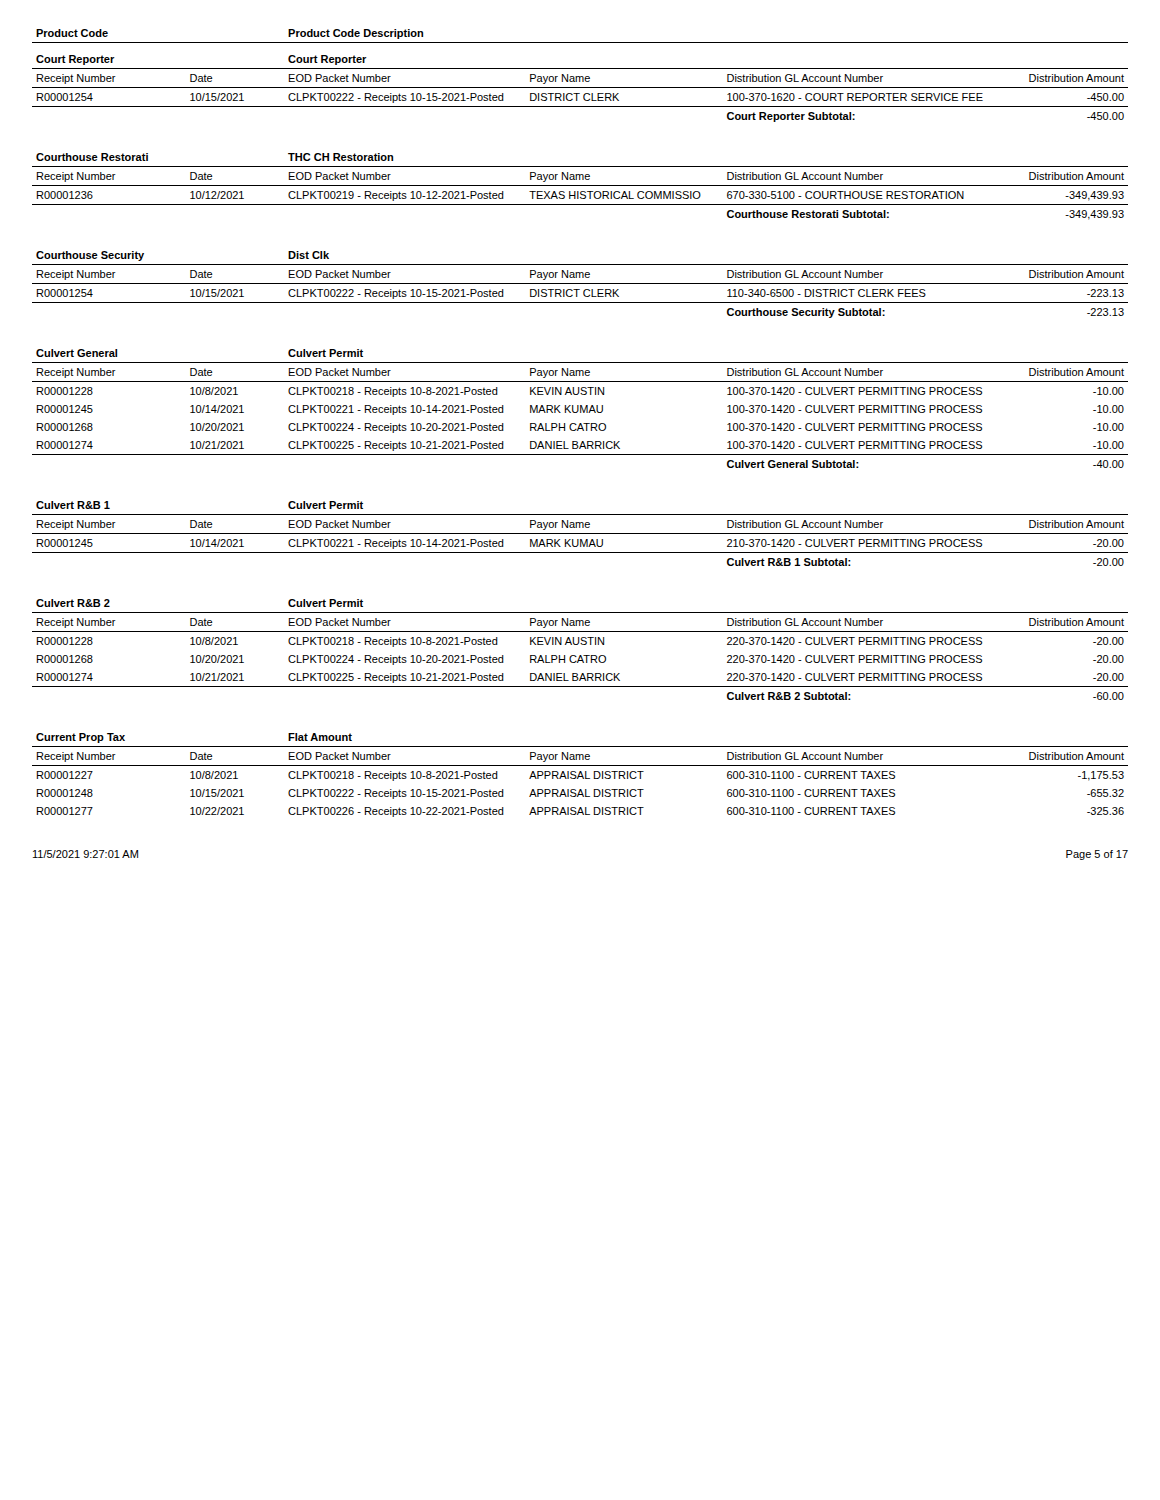| Product Code | Product Code Description |
| Court Reporter | Court Reporter |
| Receipt Number | Date | EOD Packet Number | Payor Name | Distribution GL Account Number | Distribution Amount |
| R00001254 | 10/15/2021 | CLPKT00222 - Receipts 10-15-2021-Posted | DISTRICT CLERK | 100-370-1620 - COURT REPORTER SERVICE FEE | -450.00 |
| | Court Reporter Subtotal: | -450.00 |
| Courthouse Restorati | THC CH Restoration |
| Receipt Number | Date | EOD Packet Number | Payor Name | Distribution GL Account Number | Distribution Amount |
| R00001236 | 10/12/2021 | CLPKT00219 - Receipts 10-12-2021-Posted | TEXAS HISTORICAL COMMISSIO | 670-330-5100 - COURTHOUSE RESTORATION | -349,439.93 |
| | Courthouse Restorati Subtotal: | -349,439.93 |
| Courthouse Security | Dist Clk |
| Receipt Number | Date | EOD Packet Number | Payor Name | Distribution GL Account Number | Distribution Amount |
| R00001254 | 10/15/2021 | CLPKT00222 - Receipts 10-15-2021-Posted | DISTRICT CLERK | 110-340-6500 - DISTRICT CLERK FEES | -223.13 |
| | Courthouse Security Subtotal: | -223.13 |
| Culvert General | Culvert Permit |
| Receipt Number | Date | EOD Packet Number | Payor Name | Distribution GL Account Number | Distribution Amount |
| R00001228 | 10/8/2021 | CLPKT00218 - Receipts 10-8-2021-Posted | KEVIN AUSTIN | 100-370-1420 - CULVERT PERMITTING PROCESS | -10.00 |
| R00001245 | 10/14/2021 | CLPKT00221 - Receipts 10-14-2021-Posted | MARK KUMAU | 100-370-1420 - CULVERT PERMITTING PROCESS | -10.00 |
| R00001268 | 10/20/2021 | CLPKT00224 - Receipts 10-20-2021-Posted | RALPH CATRO | 100-370-1420 - CULVERT PERMITTING PROCESS | -10.00 |
| R00001274 | 10/21/2021 | CLPKT00225 - Receipts 10-21-2021-Posted | DANIEL BARRICK | 100-370-1420 - CULVERT PERMITTING PROCESS | -10.00 |
| | Culvert General Subtotal: | -40.00 |
| Culvert R&B 1 | Culvert Permit |
| Receipt Number | Date | EOD Packet Number | Payor Name | Distribution GL Account Number | Distribution Amount |
| R00001245 | 10/14/2021 | CLPKT00221 - Receipts 10-14-2021-Posted | MARK KUMAU | 210-370-1420 - CULVERT PERMITTING PROCESS | -20.00 |
| | Culvert R&B 1 Subtotal: | -20.00 |
| Culvert R&B 2 | Culvert Permit |
| Receipt Number | Date | EOD Packet Number | Payor Name | Distribution GL Account Number | Distribution Amount |
| R00001228 | 10/8/2021 | CLPKT00218 - Receipts 10-8-2021-Posted | KEVIN AUSTIN | 220-370-1420 - CULVERT PERMITTING PROCESS | -20.00 |
| R00001268 | 10/20/2021 | CLPKT00224 - Receipts 10-20-2021-Posted | RALPH CATRO | 220-370-1420 - CULVERT PERMITTING PROCESS | -20.00 |
| R00001274 | 10/21/2021 | CLPKT00225 - Receipts 10-21-2021-Posted | DANIEL BARRICK | 220-370-1420 - CULVERT PERMITTING PROCESS | -20.00 |
| | Culvert R&B 2 Subtotal: | -60.00 |
| Current Prop Tax | Flat Amount |
| Receipt Number | Date | EOD Packet Number | Payor Name | Distribution GL Account Number | Distribution Amount |
| R00001227 | 10/8/2021 | CLPKT00218 - Receipts 10-8-2021-Posted | APPRAISAL DISTRICT | 600-310-1100 - CURRENT TAXES | -1,175.53 |
| R00001248 | 10/15/2021 | CLPKT00222 - Receipts 10-15-2021-Posted | APPRAISAL DISTRICT | 600-310-1100 - CURRENT TAXES | -655.32 |
| R00001277 | 10/22/2021 | CLPKT00226 - Receipts 10-22-2021-Posted | APPRAISAL DISTRICT | 600-310-1100 - CURRENT TAXES | -325.36 |
11/5/2021 9:27:01 AM
Page 5 of 17